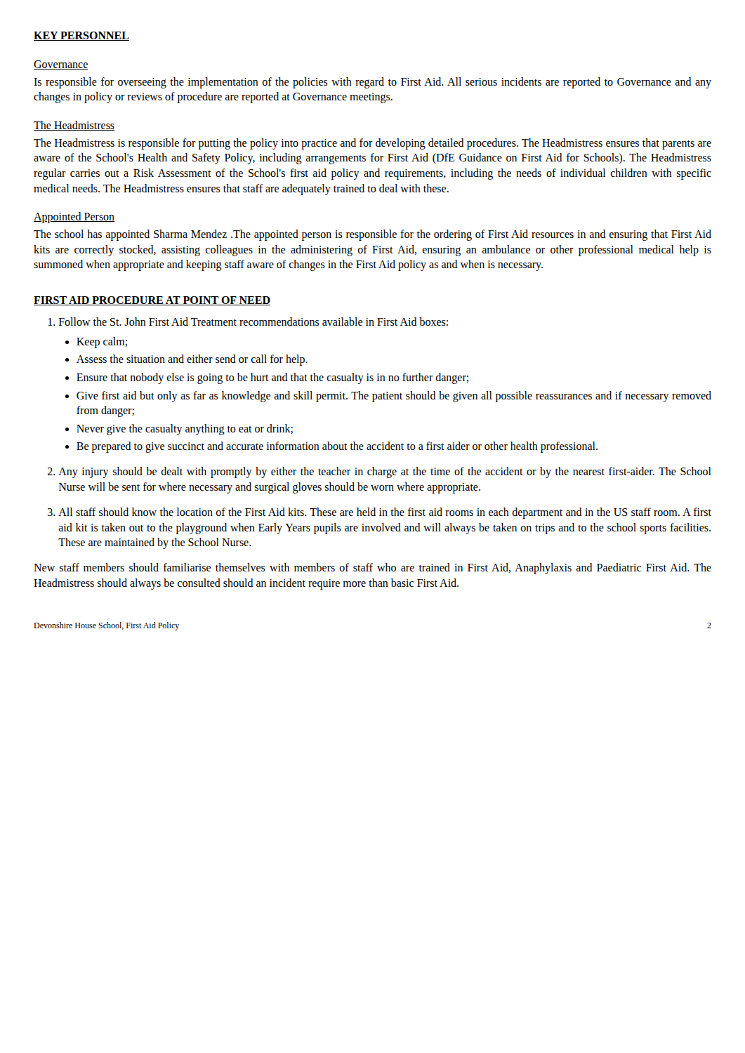KEY PERSONNEL
Governance
Is responsible for overseeing the implementation of the policies with regard to First Aid. All serious incidents are reported to Governance and any changes in policy or reviews of procedure are reported at Governance meetings.
The Headmistress
The Headmistress is responsible for putting the policy into practice and for developing detailed procedures. The Headmistress ensures that parents are aware of the School's Health and Safety Policy, including arrangements for First Aid (DfE Guidance on First Aid for Schools). The Headmistress regular carries out a Risk Assessment of the School's first aid policy and requirements, including the needs of individual children with specific medical needs. The Headmistress ensures that staff are adequately trained to deal with these.
Appointed Person
The school has appointed Sharma Mendez .The appointed person is responsible for the ordering of First Aid resources in and ensuring that First Aid kits are correctly stocked, assisting colleagues in the administering of First Aid, ensuring an ambulance or other professional medical help is summoned when appropriate and keeping staff aware of changes in the First Aid policy as and when is necessary.
FIRST AID PROCEDURE AT POINT OF NEED
Follow the St. John First Aid Treatment recommendations available in First Aid boxes:
Keep calm;
Assess the situation and either send or call for help.
Ensure that nobody else is going to be hurt and that the casualty is in no further danger;
Give first aid but only as far as knowledge and skill permit. The patient should be given all possible reassurances and if necessary removed from danger;
Never give the casualty anything to eat or drink;
Be prepared to give succinct and accurate information about the accident to a first aider or other health professional.
Any injury should be dealt with promptly by either the teacher in charge at the time of the accident or by the nearest first-aider. The School Nurse will be sent for where necessary and surgical gloves should be worn where appropriate.
All staff should know the location of the First Aid kits. These are held in the first aid rooms in each department and in the US staff room. A first aid kit is taken out to the playground when Early Years pupils are involved and will always be taken on trips and to the school sports facilities. These are maintained by the School Nurse.
New staff members should familiarise themselves with members of staff who are trained in First Aid, Anaphylaxis and Paediatric First Aid. The Headmistress should always be consulted should an incident require more than basic First Aid.
Devonshire House School, First Aid Policy 2